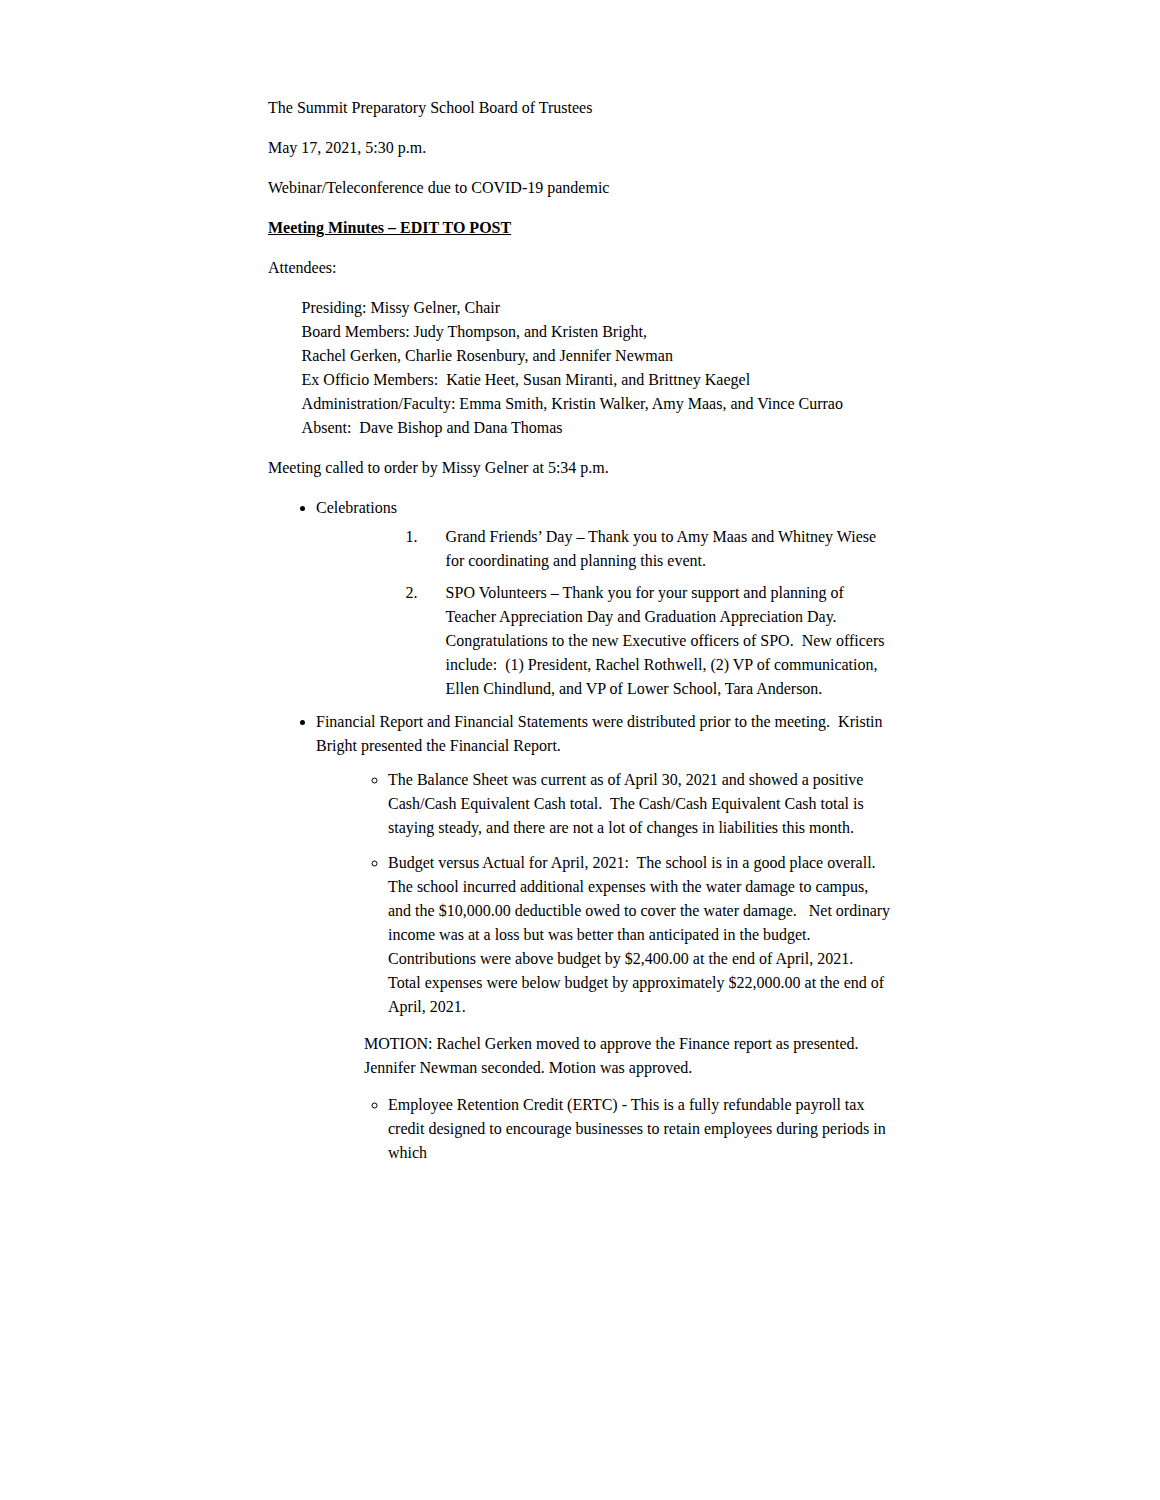The Summit Preparatory School Board of Trustees
May 17, 2021, 5:30 p.m.
Webinar/Teleconference due to COVID-19 pandemic
Meeting Minutes – EDIT TO POST
Attendees:
Presiding: Missy Gelner, Chair
Board Members: Judy Thompson, and Kristen Bright,
Rachel Gerken, Charlie Rosenbury, and Jennifer Newman
Ex Officio Members: Katie Heet, Susan Miranti, and Brittney Kaegel
Administration/Faculty: Emma Smith, Kristin Walker, Amy Maas, and Vince Currao
Absent: Dave Bishop and Dana Thomas
Meeting called to order by Missy Gelner at 5:34 p.m.
Celebrations
Grand Friends’ Day – Thank you to Amy Maas and Whitney Wiese for coordinating and planning this event.
SPO Volunteers – Thank you for your support and planning of Teacher Appreciation Day and Graduation Appreciation Day. Congratulations to the new Executive officers of SPO. New officers include: (1) President, Rachel Rothwell, (2) VP of communication, Ellen Chindlund, and VP of Lower School, Tara Anderson.
Financial Report and Financial Statements were distributed prior to the meeting. Kristin Bright presented the Financial Report.
The Balance Sheet was current as of April 30, 2021 and showed a positive Cash/Cash Equivalent Cash total. The Cash/Cash Equivalent Cash total is staying steady, and there are not a lot of changes in liabilities this month.
Budget versus Actual for April, 2021: The school is in a good place overall. The school incurred additional expenses with the water damage to campus, and the $10,000.00 deductible owed to cover the water damage. Net ordinary income was at a loss but was better than anticipated in the budget. Contributions were above budget by $2,400.00 at the end of April, 2021. Total expenses were below budget by approximately $22,000.00 at the end of April, 2021.
MOTION: Rachel Gerken moved to approve the Finance report as presented. Jennifer Newman seconded. Motion was approved.
Employee Retention Credit (ERTC) - This is a fully refundable payroll tax credit designed to encourage businesses to retain employees during periods in which